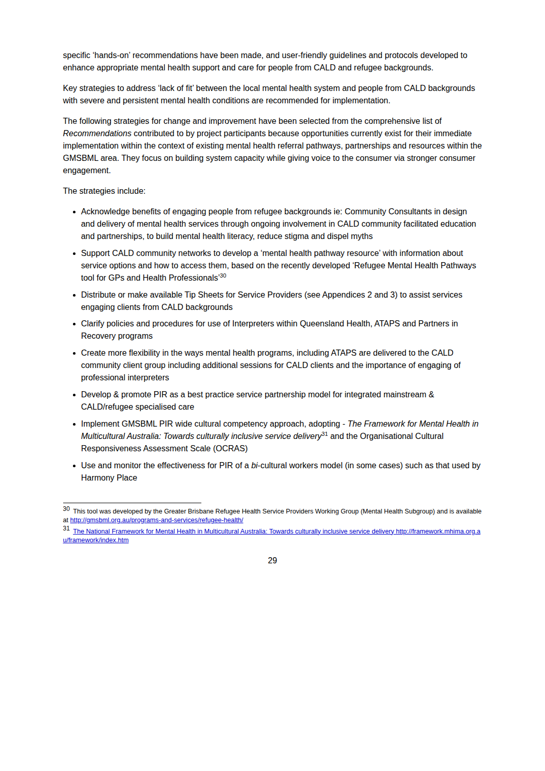specific ‘hands-on’ recommendations have been made, and user-friendly guidelines and protocols developed to enhance appropriate mental health support and care for people from CALD and refugee backgrounds.
Key strategies to address ‘lack of fit’ between the local mental health system and people from CALD backgrounds with severe and persistent mental health conditions are recommended for implementation.
The following strategies for change and improvement have been selected from the comprehensive list of Recommendations contributed to by project participants because opportunities currently exist for their immediate implementation within the context of existing mental health referral pathways, partnerships and resources within the GMSBML area. They focus on building system capacity while giving voice to the consumer via stronger consumer engagement.
The strategies include:
Acknowledge benefits of engaging people from refugee backgrounds ie: Community Consultants in design and delivery of mental health services through ongoing involvement in CALD community facilitated education and partnerships, to build mental health literacy, reduce stigma and dispel myths
Support CALD community networks to develop a ‘mental health pathway resource’ with information about service options and how to access them, based on the recently developed ‘Refugee Mental Health Pathways tool for GPs and Health Professionals’30
Distribute or make available Tip Sheets for Service Providers (see Appendices 2 and 3) to assist services engaging clients from CALD backgrounds
Clarify policies and procedures for use of Interpreters within Queensland Health, ATAPS and Partners in Recovery programs
Create more flexibility in the ways mental health programs, including ATAPS are delivered to the CALD community client group including additional sessions for CALD clients and the importance of engaging of professional interpreters
Develop & promote PIR as a best practice service partnership model for integrated mainstream & CALD/refugee specialised care
Implement GMSBML PIR wide cultural competency approach, adopting - The Framework for Mental Health in Multicultural Australia: Towards culturally inclusive service delivery31 and the Organisational Cultural Responsiveness Assessment Scale (OCRAS)
Use and monitor the effectiveness for PIR of a bi-cultural workers model (in some cases) such as that used by Harmony Place
30 This tool was developed by the Greater Brisbane Refugee Health Service Providers Working Group (Mental Health Subgroup) and is available at http://gmsbml.org.au/programs-and-services/refugee-health/
31 The National Framework for Mental Health in Multicultural Australia: Towards culturally inclusive service delivery http://framework.mhima.org.au/framework/index.htm
29